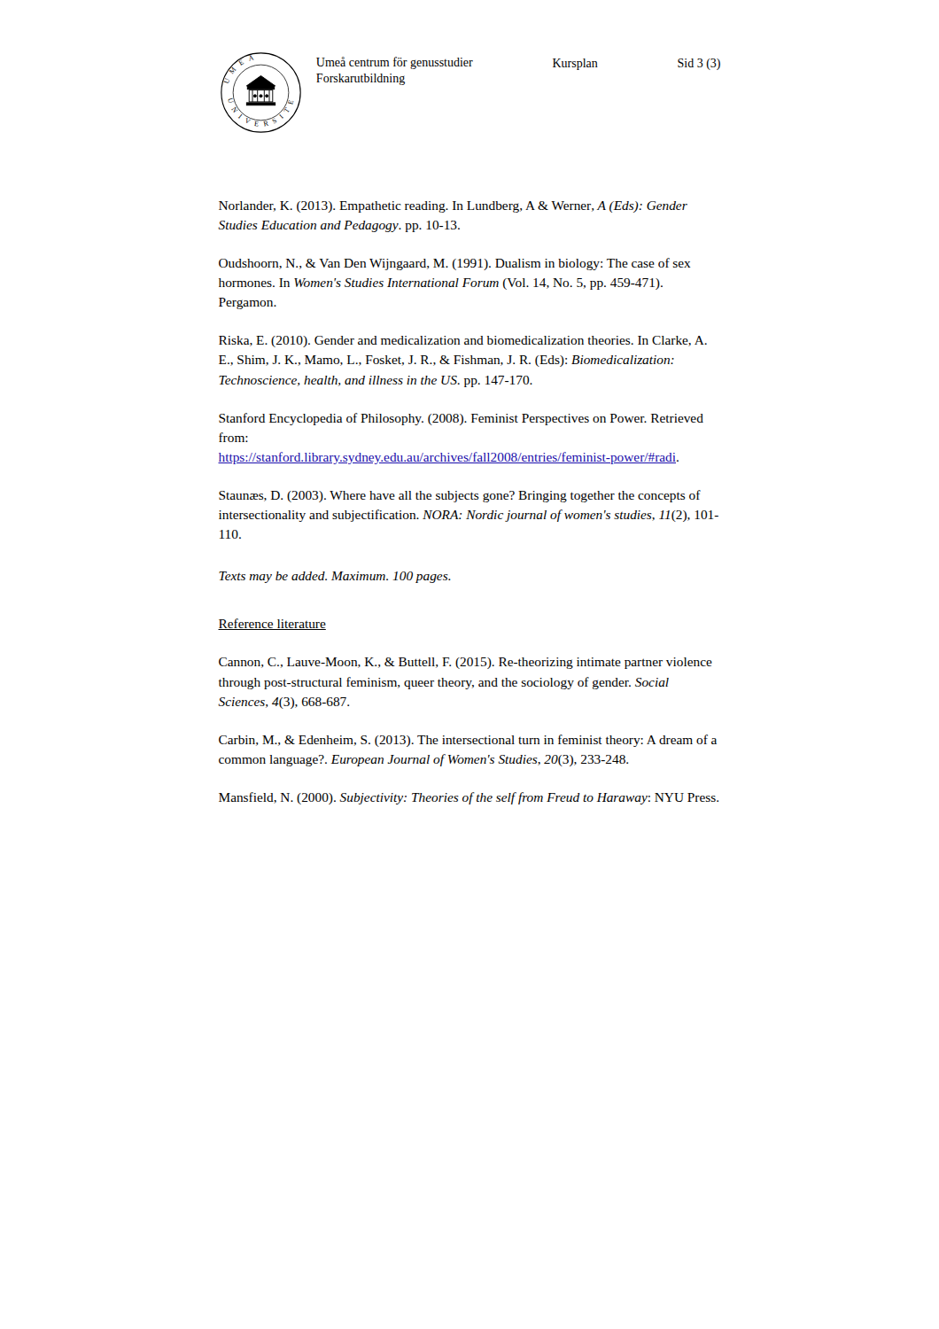U M E Å U N I V E R S I T E T
Umeå centrum för genusstudier
Forskarutbildning
Kursplan
Sid 3 (3)
Norlander, K. (2013). Empathetic reading. In Lundberg, A & Werner, A (Eds): Gender Studies Education and Pedagogy. pp. 10-13.
Oudshoorn, N., & Van Den Wijngaard, M. (1991). Dualism in biology: The case of sex hormones. In Women's Studies International Forum (Vol. 14, No. 5, pp. 459-471). Pergamon.
Riska, E. (2010). Gender and medicalization and biomedicalization theories. In Clarke, A. E., Shim, J. K., Mamo, L., Fosket, J. R., & Fishman, J. R. (Eds): Biomedicalization: Technoscience, health, and illness in the US. pp. 147-170.
Stanford Encyclopedia of Philosophy. (2008). Feminist Perspectives on Power. Retrieved from:
https://stanford.library.sydney.edu.au/archives/fall2008/entries/feminist-power/#radi.
Staunæs, D. (2003). Where have all the subjects gone? Bringing together the concepts of intersectionality and subjectification. NORA: Nordic journal of women's studies, 11(2), 101-110.
Texts may be added. Maximum. 100 pages.
Reference literature
Cannon, C., Lauve-Moon, K., & Buttell, F. (2015). Re-theorizing intimate partner violence through post-structural feminism, queer theory, and the sociology of gender. Social Sciences, 4(3), 668-687.
Carbin, M., & Edenheim, S. (2013). The intersectional turn in feminist theory: A dream of a common language?. European Journal of Women's Studies, 20(3), 233-248.
Mansfield, N. (2000). Subjectivity: Theories of the self from Freud to Haraway: NYU Press.